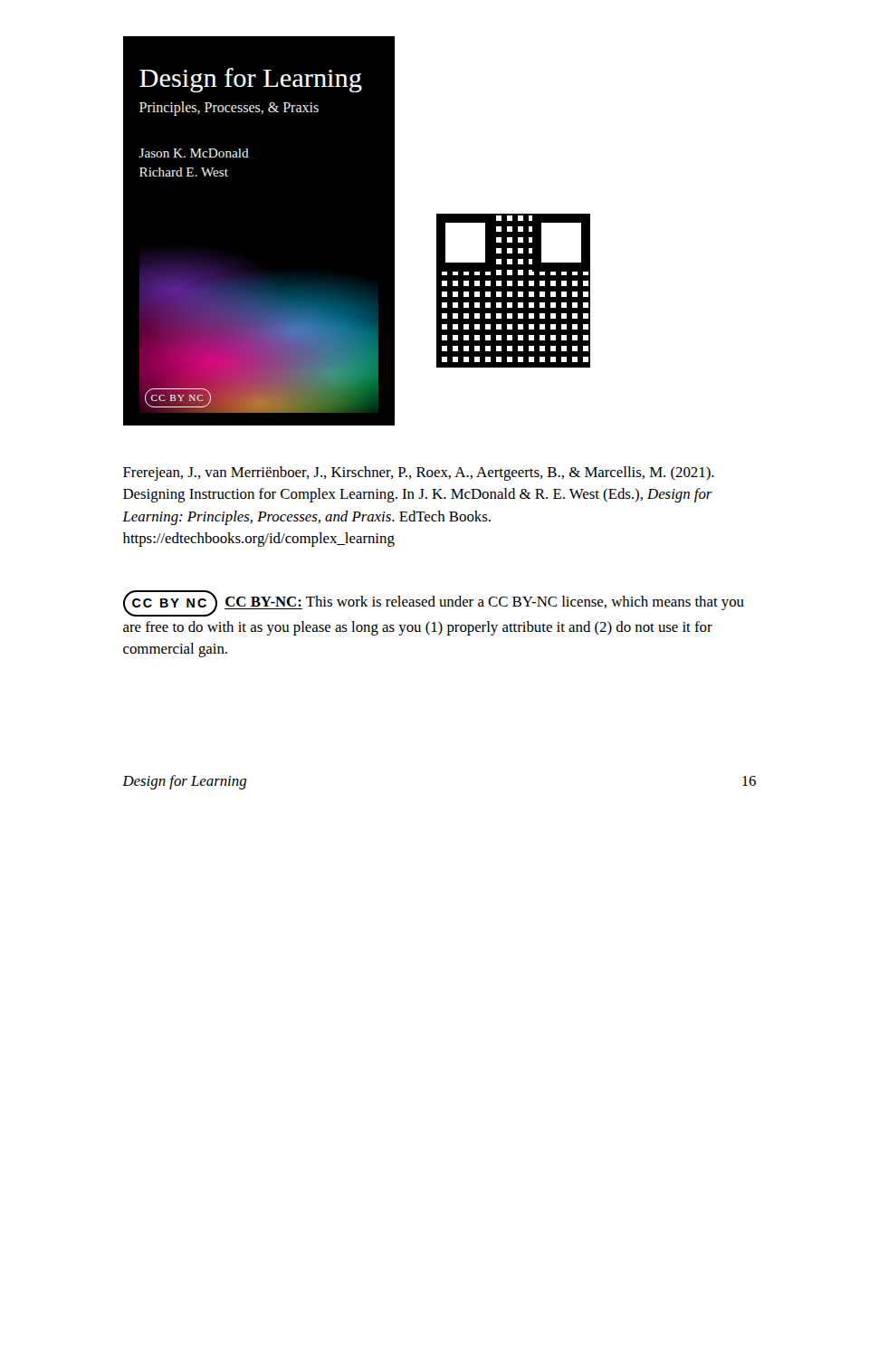Design for Learning
Principles, Processes, & Praxis
Jason K. McDonald
Richard E. West
CC BY NC
Frerejean, J., van Merriënboer, J., Kirschner, P., Roex, A., Aertgeerts, B., & Marcellis, M. (2021). Designing Instruction for Complex Learning. In J. K. McDonald & R. E. West (Eds.), Design for Learning: Principles, Processes, and Praxis. EdTech Books. https://edtechbooks.org/id/complex_learning
CC BY NC CC BY-NC: This work is released under a CC BY-NC license, which means that you are free to do with it as you please as long as you (1) properly attribute it and (2) do not use it for commercial gain.
Design for Learning 16